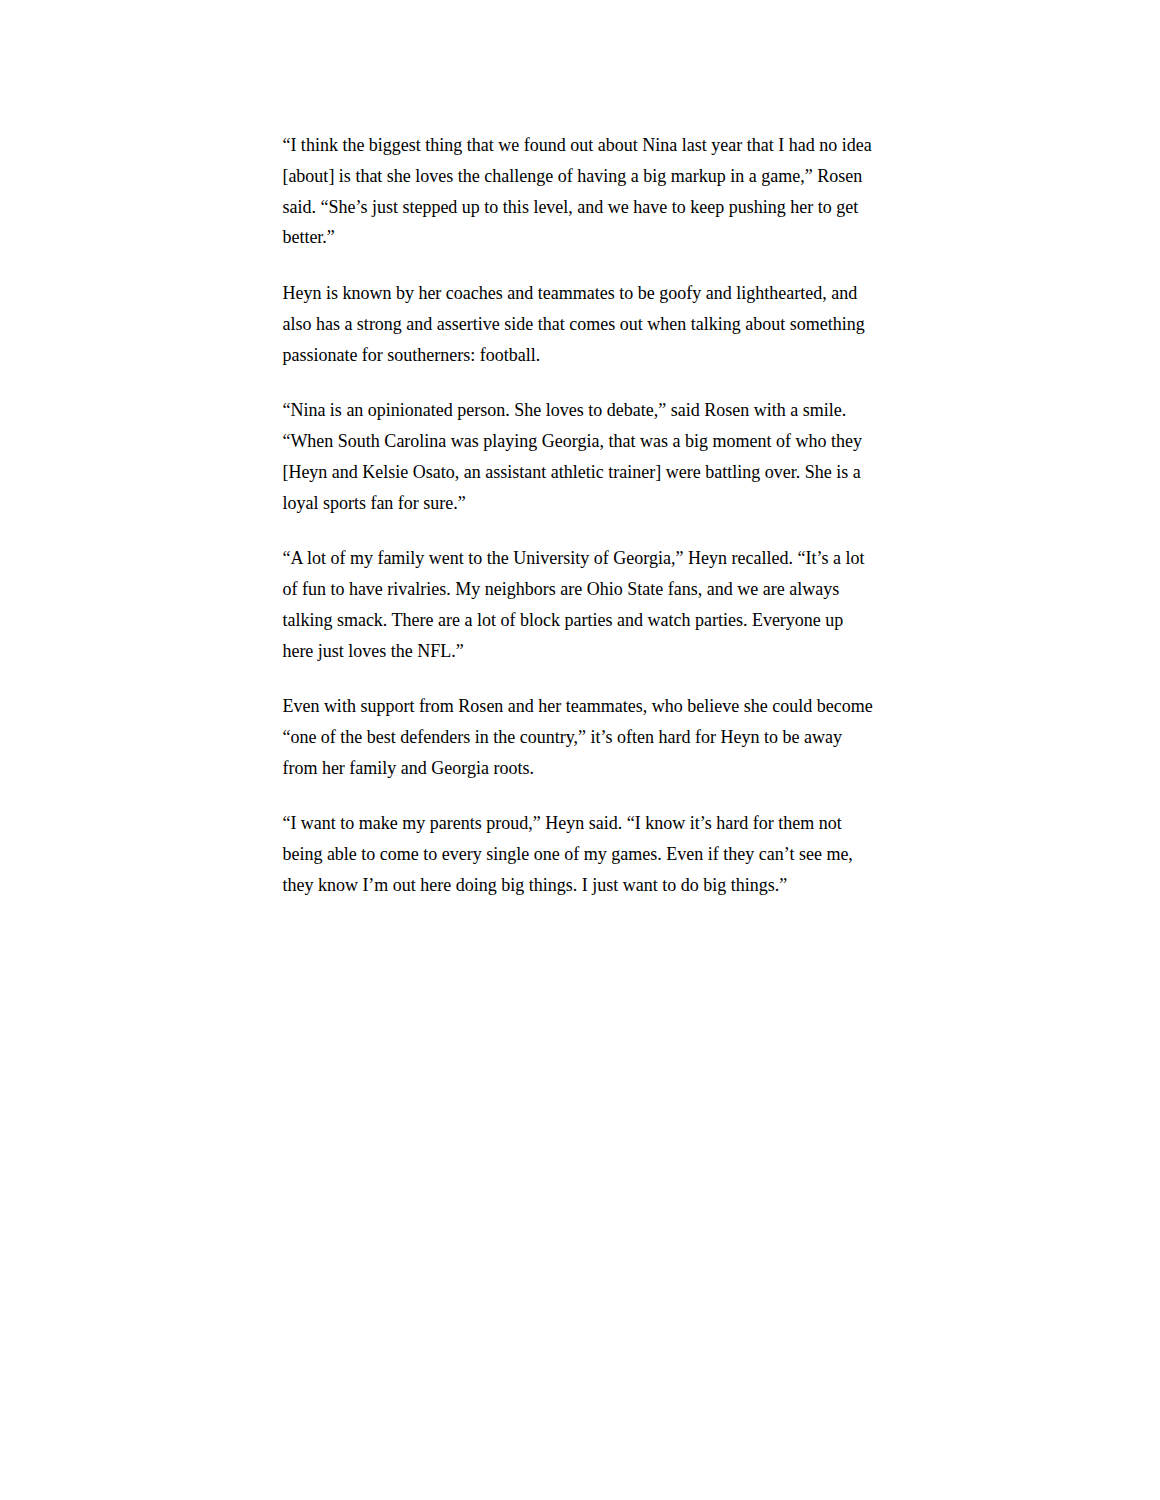“I think the biggest thing that we found out about Nina last year that I had no idea [about] is that she loves the challenge of having a big markup in a game,” Rosen said. “She’s just stepped up to this level, and we have to keep pushing her to get better.”
Heyn is known by her coaches and teammates to be goofy and lighthearted, and also has a strong and assertive side that comes out when talking about something passionate for southerners: football.
“Nina is an opinionated person. She loves to debate,” said Rosen with a smile. “When South Carolina was playing Georgia, that was a big moment of who they [Heyn and Kelsie Osato, an assistant athletic trainer] were battling over. She is a loyal sports fan for sure.”
“A lot of my family went to the University of Georgia,” Heyn recalled. “It’s a lot of fun to have rivalries. My neighbors are Ohio State fans, and we are always talking smack. There are a lot of block parties and watch parties. Everyone up here just loves the NFL.”
Even with support from Rosen and her teammates, who believe she could become “one of the best defenders in the country,” it’s often hard for Heyn to be away from her family and Georgia roots.
“I want to make my parents proud,” Heyn said. “I know it’s hard for them not being able to come to every single one of my games. Even if they can’t see me, they know I’m out here doing big things. I just want to do big things.”